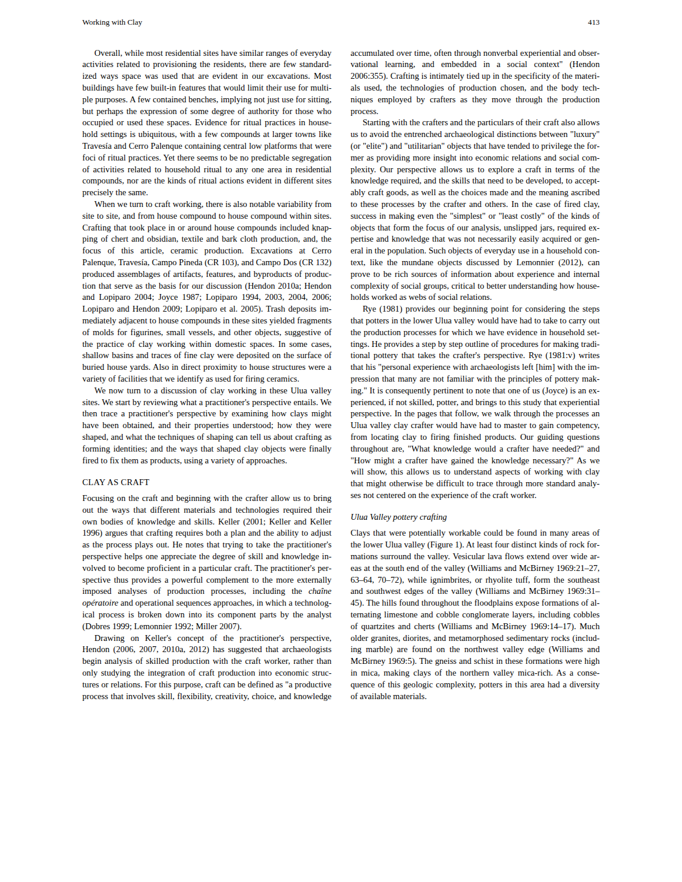Working with Clay 413
Overall, while most residential sites have similar ranges of everyday activities related to provisioning the residents, there are few standardized ways space was used that are evident in our excavations. Most buildings have few built-in features that would limit their use for multiple purposes. A few contained benches, implying not just use for sitting, but perhaps the expression of some degree of authority for those who occupied or used these spaces. Evidence for ritual practices in household settings is ubiquitous, with a few compounds at larger towns like Travesía and Cerro Palenque containing central low platforms that were foci of ritual practices. Yet there seems to be no predictable segregation of activities related to household ritual to any one area in residential compounds, nor are the kinds of ritual actions evident in different sites precisely the same.
When we turn to craft working, there is also notable variability from site to site, and from house compound to house compound within sites. Crafting that took place in or around house compounds included knapping of chert and obsidian, textile and bark cloth production, and, the focus of this article, ceramic production. Excavations at Cerro Palenque, Travesía, Campo Pineda (CR 103), and Campo Dos (CR 132) produced assemblages of artifacts, features, and byproducts of production that serve as the basis for our discussion (Hendon 2010a; Hendon and Lopiparo 2004; Joyce 1987; Lopiparo 1994, 2003, 2004, 2006; Lopiparo and Hendon 2009; Lopiparo et al. 2005). Trash deposits immediately adjacent to house compounds in these sites yielded fragments of molds for figurines, small vessels, and other objects, suggestive of the practice of clay working within domestic spaces. In some cases, shallow basins and traces of fine clay were deposited on the surface of buried house yards. Also in direct proximity to house structures were a variety of facilities that we identify as used for firing ceramics.
We now turn to a discussion of clay working in these Ulua valley sites. We start by reviewing what a practitioner's perspective entails. We then trace a practitioner's perspective by examining how clays might have been obtained, and their properties understood; how they were shaped, and what the techniques of shaping can tell us about crafting as forming identities; and the ways that shaped clay objects were finally fired to fix them as products, using a variety of approaches.
Clay as Craft
Focusing on the craft and beginning with the crafter allow us to bring out the ways that different materials and technologies required their own bodies of knowledge and skills. Keller (2001; Keller and Keller 1996) argues that crafting requires both a plan and the ability to adjust as the process plays out. He notes that trying to take the practitioner's perspective helps one appreciate the degree of skill and knowledge involved to become proficient in a particular craft. The practitioner's perspective thus provides a powerful complement to the more externally imposed analyses of production processes, including the chaîne opératoire and operational sequences approaches, in which a technological process is broken down into its component parts by the analyst (Dobres 1999; Lemonnier 1992; Miller 2007).
Drawing on Keller's concept of the practitioner's perspective, Hendon (2006, 2007, 2010a, 2012) has suggested that archaeologists begin analysis of skilled production with the craft worker, rather than only studying the integration of craft production into economic structures or relations. For this purpose, craft can be defined as "a productive process that involves skill, flexibility, creativity, choice, and knowledge accumulated over time, often through nonverbal experiential and observational learning, and embedded in a social context" (Hendon 2006:355). Crafting is intimately tied up in the specificity of the materials used, the technologies of production chosen, and the body techniques employed by crafters as they move through the production process.
Starting with the crafters and the particulars of their craft also allows us to avoid the entrenched archaeological distinctions between "luxury" (or "elite") and "utilitarian" objects that have tended to privilege the former as providing more insight into economic relations and social complexity. Our perspective allows us to explore a craft in terms of the knowledge required, and the skills that need to be developed, to acceptably craft goods, as well as the choices made and the meaning ascribed to these processes by the crafter and others. In the case of fired clay, success in making even the "simplest" or "least costly" of the kinds of objects that form the focus of our analysis, unslipped jars, required expertise and knowledge that was not necessarily easily acquired or general in the population. Such objects of everyday use in a household context, like the mundane objects discussed by Lemonnier (2012), can prove to be rich sources of information about experience and internal complexity of social groups, critical to better understanding how households worked as webs of social relations.
Rye (1981) provides our beginning point for considering the steps that potters in the lower Ulua valley would have had to take to carry out the production processes for which we have evidence in household settings. He provides a step by step outline of procedures for making traditional pottery that takes the crafter's perspective. Rye (1981:v) writes that his "personal experience with archaeologists left [him] with the impression that many are not familiar with the principles of pottery making." It is consequently pertinent to note that one of us (Joyce) is an experienced, if not skilled, potter, and brings to this study that experiential perspective. In the pages that follow, we walk through the processes an Ulua valley clay crafter would have had to master to gain competency, from locating clay to firing finished products. Our guiding questions throughout are, "What knowledge would a crafter have needed?" and "How might a crafter have gained the knowledge necessary?" As we will show, this allows us to understand aspects of working with clay that might otherwise be difficult to trace through more standard analyses not centered on the experience of the craft worker.
Ulua Valley pottery crafting
Clays that were potentially workable could be found in many areas of the lower Ulua valley (Figure 1). At least four distinct kinds of rock formations surround the valley. Vesicular lava flows extend over wide areas at the south end of the valley (Williams and McBirney 1969:21–27, 63–64, 70–72), while ignimbrites, or rhyolite tuff, form the southeast and southwest edges of the valley (Williams and McBirney 1969:31–45). The hills found throughout the floodplains expose formations of alternating limestone and cobble conglomerate layers, including cobbles of quartzites and cherts (Williams and McBirney 1969:14–17). Much older granites, diorites, and metamorphosed sedimentary rocks (including marble) are found on the northwest valley edge (Williams and McBirney 1969:5). The gneiss and schist in these formations were high in mica, making clays of the northern valley mica-rich. As a consequence of this geologic complexity, potters in this area had a diversity of available materials.